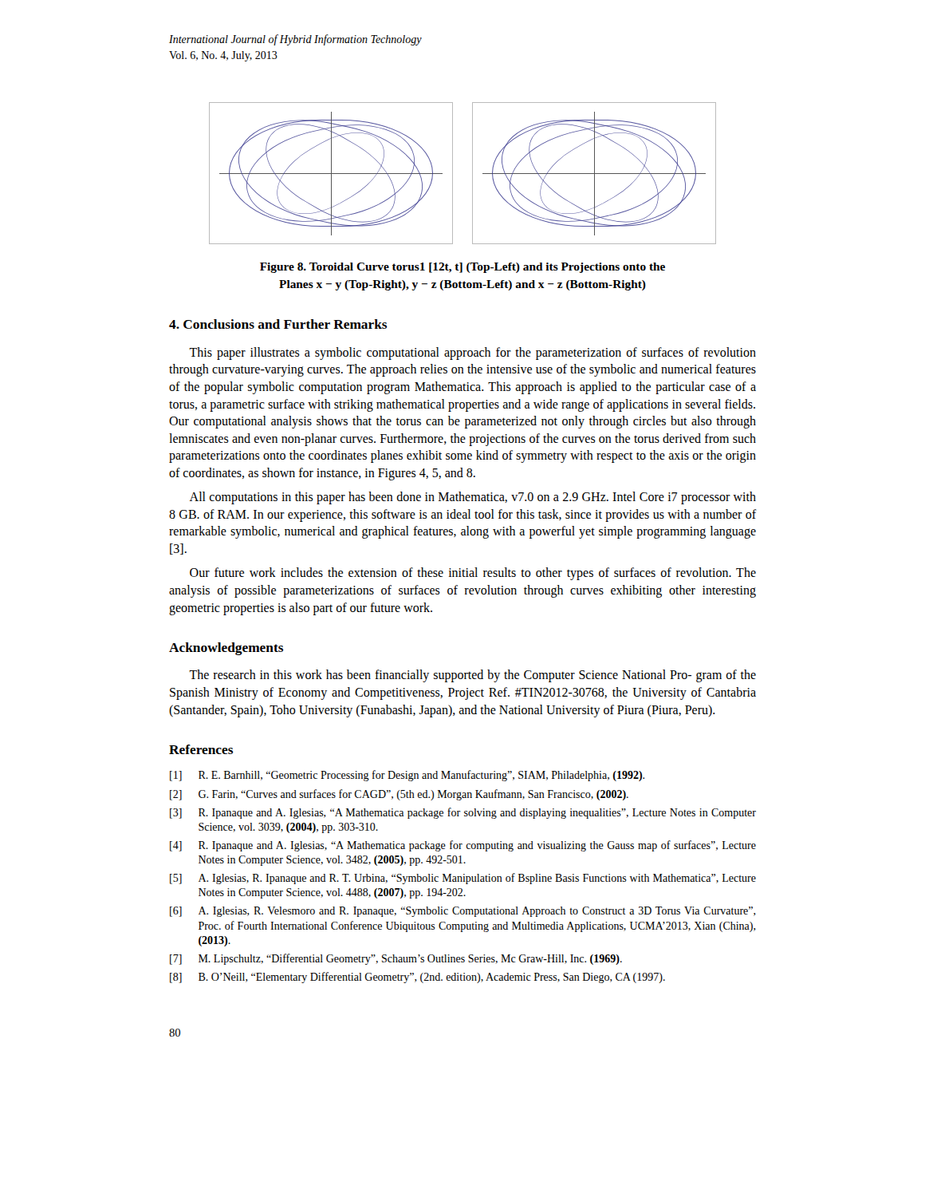International Journal of Hybrid Information Technology
Vol. 6, No. 4, July, 2013
Figure 8. Toroidal Curve torus1 [12t, t] (Top-Left) and its Projections onto the
Planes x − y (Top-Right), y − z (Bottom-Left) and x − z (Bottom-Right)
4. Conclusions and Further Remarks
This paper illustrates a symbolic computational approach for the parameterization of surfaces of revolution through curvature-varying curves. The approach relies on the intensive use of the symbolic and numerical features of the popular symbolic computation program Mathematica. This approach is applied to the particular case of a torus, a parametric surface with striking mathematical properties and a wide range of applications in several fields. Our computational analysis shows that the torus can be parameterized not only through circles but also through lemniscates and even non-planar curves. Furthermore, the projections of the curves on the torus derived from such parameterizations onto the coordinates planes exhibit some kind of symmetry with respect to the axis or the origin of coordinates, as shown for instance, in Figures 4, 5, and 8.
All computations in this paper has been done in Mathematica, v7.0 on a 2.9 GHz. Intel Core i7 processor with 8 GB. of RAM. In our experience, this software is an ideal tool for this task, since it provides us with a number of remarkable symbolic, numerical and graphical features, along with a powerful yet simple programming language [3].
Our future work includes the extension of these initial results to other types of surfaces of revolution. The analysis of possible parameterizations of surfaces of revolution through curves exhibiting other interesting geometric properties is also part of our future work.
Acknowledgements
The research in this work has been financially supported by the Computer Science National Pro- gram of the Spanish Ministry of Economy and Competitiveness, Project Ref. #TIN2012-30768, the University of Cantabria (Santander, Spain), Toho University (Funabashi, Japan), and the National University of Piura (Piura, Peru).
References
[1] R. E. Barnhill, “Geometric Processing for Design and Manufacturing”, SIAM, Philadelphia, (1992).
[2] G. Farin, “Curves and surfaces for CAGD”, (5th ed.) Morgan Kaufmann, San Francisco, (2002).
[3] R. Ipanaque and A. Iglesias, “A Mathematica package for solving and displaying inequalities”, Lecture Notes in Computer Science, vol. 3039, (2004), pp. 303-310.
[4] R. Ipanaque and A. Iglesias, “A Mathematica package for computing and visualizing the Gauss map of surfaces”, Lecture Notes in Computer Science, vol. 3482, (2005), pp. 492-501.
[5] A. Iglesias, R. Ipanaque and R. T. Urbina, “Symbolic Manipulation of Bspline Basis Functions with Mathematica”, Lecture Notes in Computer Science, vol. 4488, (2007), pp. 194-202.
[6] A. Iglesias, R. Velesmoro and R. Ipanaque, “Symbolic Computational Approach to Construct a 3D Torus Via Curvature”, Proc. of Fourth International Conference Ubiquitous Computing and Multimedia Applications, UCMA’2013, Xian (China), (2013).
[7] M. Lipschultz, “Differential Geometry”, Schaum’s Outlines Series, Mc Graw-Hill, Inc. (1969).
[8] B. O’Neill, “Elementary Differential Geometry”, (2nd. edition), Academic Press, San Diego, CA (1997).
80